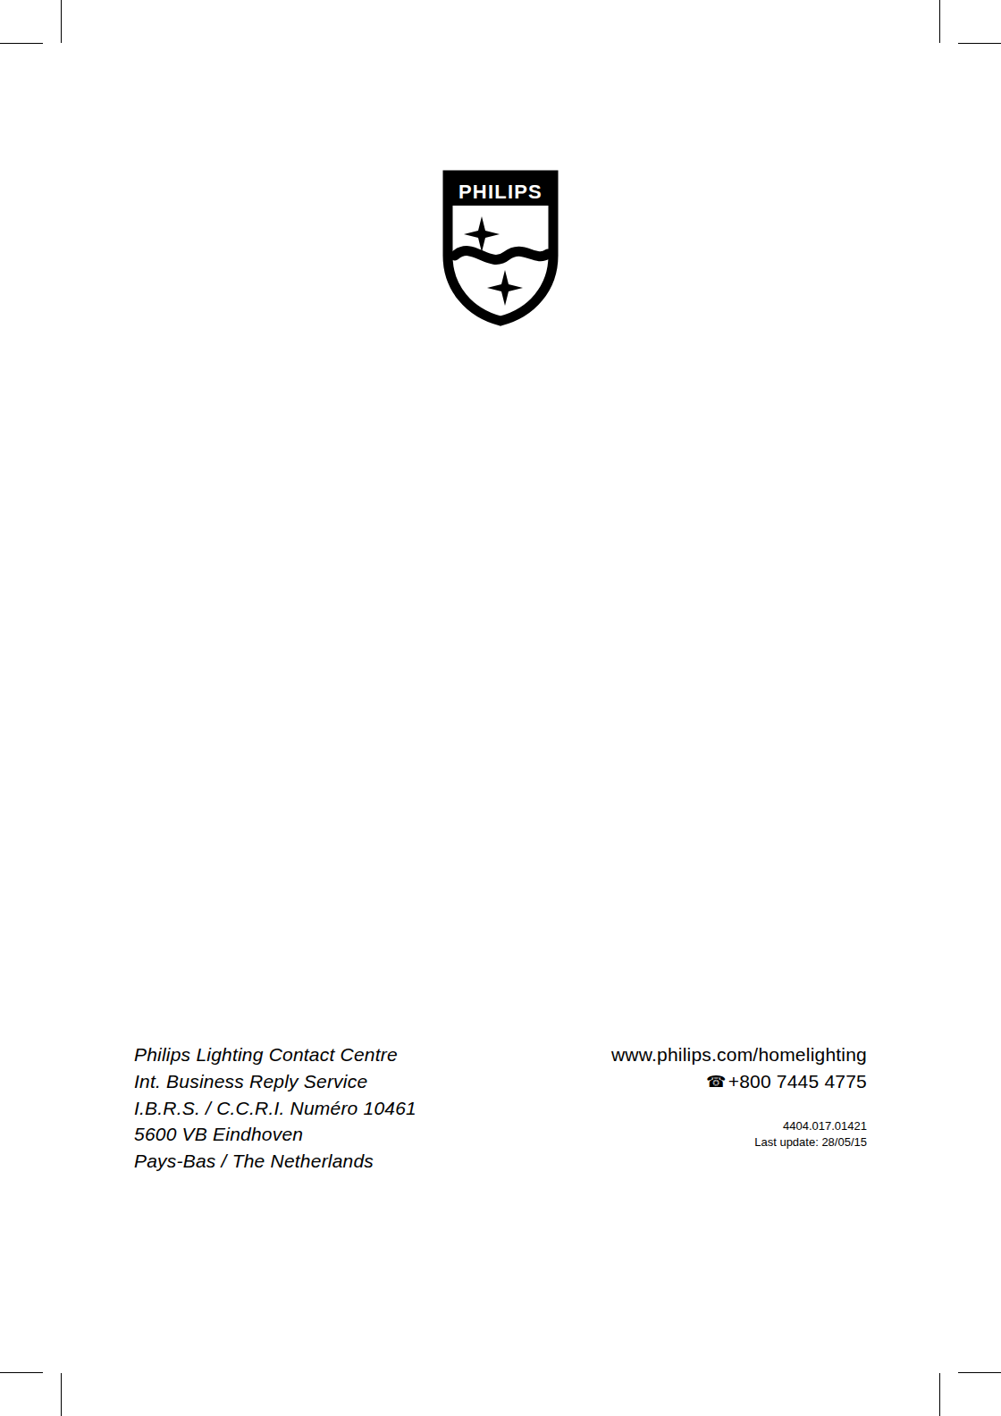PHILIPS
Philips Lighting Contact Centre
Int. Business Reply Service
I.B.R.S. / C.C.R.I. Numéro 10461
5600 VB Eindhoven
Pays-Bas / The Netherlands
www.philips.com/homelighting
☎+800 7445 4775
4404.017.01421
Last update: 28/05/15